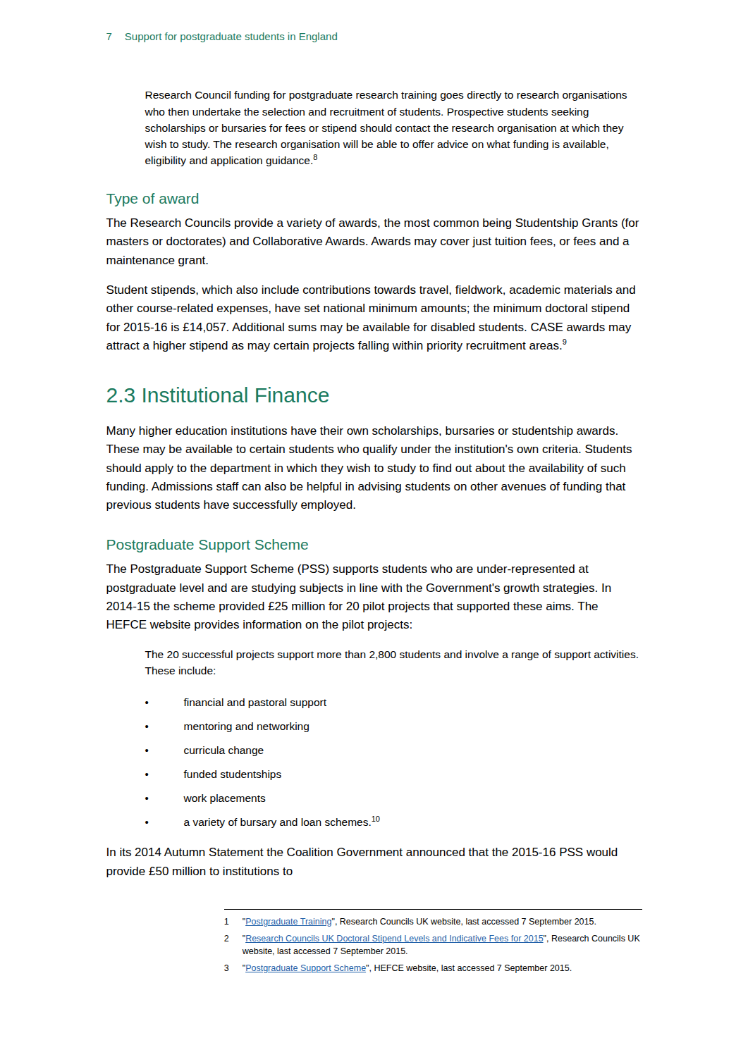7 Support for postgraduate students in England
Research Council funding for postgraduate research training goes directly to research organisations who then undertake the selection and recruitment of students. Prospective students seeking scholarships or bursaries for fees or stipend should contact the research organisation at which they wish to study. The research organisation will be able to offer advice on what funding is available, eligibility and application guidance.8
Type of award
The Research Councils provide a variety of awards, the most common being Studentship Grants (for masters or doctorates) and Collaborative Awards. Awards may cover just tuition fees, or fees and a maintenance grant.
Student stipends, which also include contributions towards travel, fieldwork, academic materials and other course-related expenses, have set national minimum amounts; the minimum doctoral stipend for 2015-16 is £14,057. Additional sums may be available for disabled students. CASE awards may attract a higher stipend as may certain projects falling within priority recruitment areas.9
2.3 Institutional Finance
Many higher education institutions have their own scholarships, bursaries or studentship awards. These may be available to certain students who qualify under the institution's own criteria. Students should apply to the department in which they wish to study to find out about the availability of such funding. Admissions staff can also be helpful in advising students on other avenues of funding that previous students have successfully employed.
Postgraduate Support Scheme
The Postgraduate Support Scheme (PSS) supports students who are under-represented at postgraduate level and are studying subjects in line with the Government's growth strategies. In 2014-15 the scheme provided £25 million for 20 pilot projects that supported these aims. The HEFCE website provides information on the pilot projects:
The 20 successful projects support more than 2,800 students and involve a range of support activities. These include:
financial and pastoral support
mentoring and networking
curricula change
funded studentships
work placements
a variety of bursary and loan schemes.10
In its 2014 Autumn Statement the Coalition Government announced that the 2015-16 PSS would provide £50 million to institutions to
"Postgraduate Training", Research Councils UK website, last accessed 7 September 2015.
"Research Councils UK Doctoral Stipend Levels and Indicative Fees for 2015", Research Councils UK website, last accessed 7 September 2015.
"Postgraduate Support Scheme", HEFCE website, last accessed 7 September 2015.